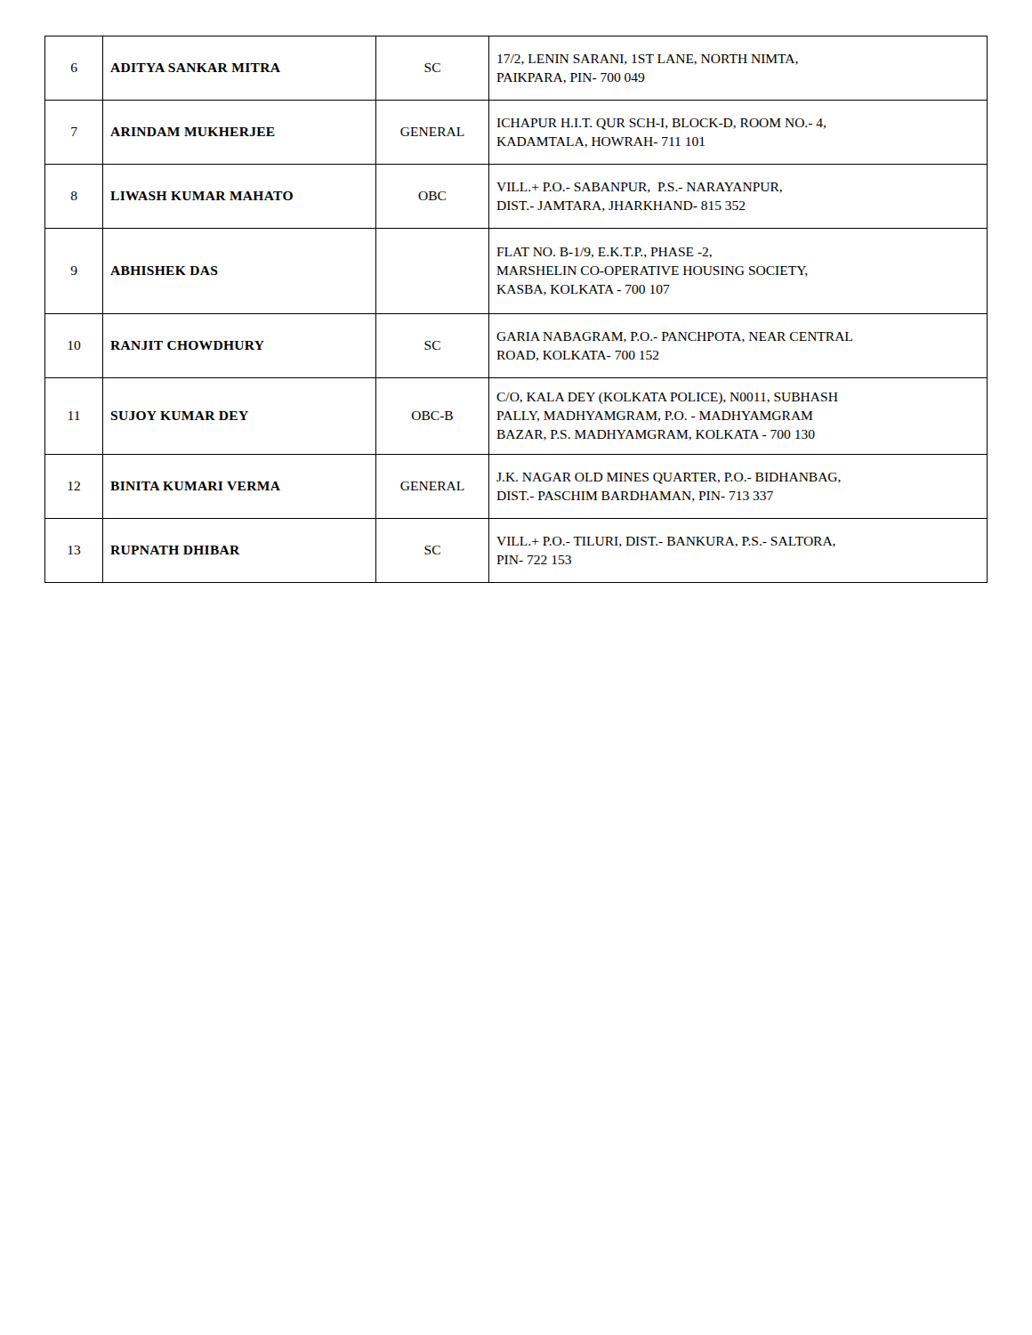| 6 | ADITYA SANKAR MITRA | SC | 17/2, LENIN SARANI, 1ST LANE, NORTH NIMTA, PAIKPARA, PIN- 700 049 |
| 7 | ARINDAM MUKHERJEE | GENERAL | ICHAPUR H.I.T. QUR SCH-I, BLOCK-D, ROOM NO.- 4, KADAMTALA, HOWRAH- 711 101 |
| 8 | LIWASH KUMAR MAHATO | OBC | VILL.+ P.O.- SABANPUR, P.S.- NARAYANPUR, DIST.- JAMTARA, JHARKHAND- 815 352 |
| 9 | ABHISHEK DAS | | FLAT NO. B-1/9, E.K.T.P., PHASE -2, MARSHELIN CO-OPERATIVE HOUSING SOCIETY, KASBA, KOLKATA - 700 107 |
| 10 | RANJIT CHOWDHURY | SC | GARIA NABAGRAM, P.O.- PANCHPOTA, NEAR CENTRAL ROAD, KOLKATA- 700 152 |
| 11 | SUJOY KUMAR DEY | OBC-B | C/O, KALA DEY (KOLKATA POLICE), N0011, SUBHASH PALLY, MADHYAMGRAM, P.O. - MADHYAMGRAM BAZAR, P.S. MADHYAMGRAM, KOLKATA - 700 130 |
| 12 | BINITA KUMARI VERMA | GENERAL | J.K. NAGAR OLD MINES QUARTER, P.O.- BIDHANBAG, DIST.- PASCHIM BARDHAMAN, PIN- 713 337 |
| 13 | RUPNATH DHIBAR | SC | VILL.+ P.O.- TILURI, DIST.- BANKURA, P.S.- SALTORA, PIN- 722 153 |